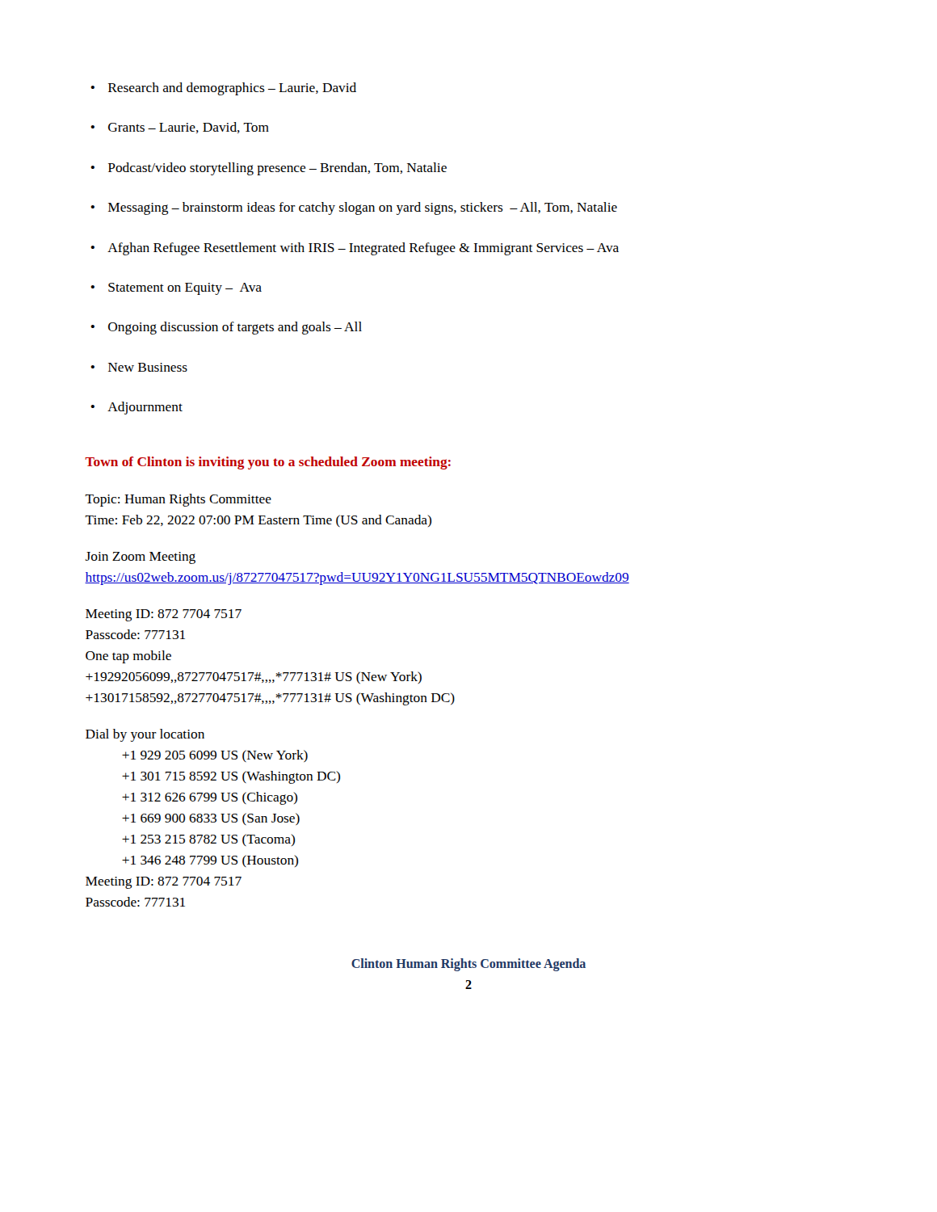Research and demographics – Laurie, David
Grants – Laurie, David, Tom
Podcast/video storytelling presence – Brendan, Tom, Natalie
Messaging – brainstorm ideas for catchy slogan on yard signs, stickers – All, Tom, Natalie
Afghan Refugee Resettlement with IRIS – Integrated Refugee & Immigrant Services – Ava
Statement on Equity – Ava
Ongoing discussion of targets and goals – All
New Business
Adjournment
Town of Clinton is inviting you to a scheduled Zoom meeting:
Topic: Human Rights Committee
Time: Feb 22, 2022 07:00 PM Eastern Time (US and Canada)
Join Zoom Meeting
https://us02web.zoom.us/j/87277047517?pwd=UU92Y1Y0NG1LSU55MTM5QTNBOEowdz09
Meeting ID: 872 7704 7517
Passcode: 777131
One tap mobile
+19292056099,,87277047517#,,,,*777131# US (New York)
+13017158592,,87277047517#,,,,*777131# US (Washington DC)
Dial by your location
+1 929 205 6099 US (New York)
+1 301 715 8592 US (Washington DC)
+1 312 626 6799 US (Chicago)
+1 669 900 6833 US (San Jose)
+1 253 215 8782 US (Tacoma)
+1 346 248 7799 US (Houston)
Meeting ID: 872 7704 7517
Passcode: 777131
Clinton Human Rights Committee Agenda 2